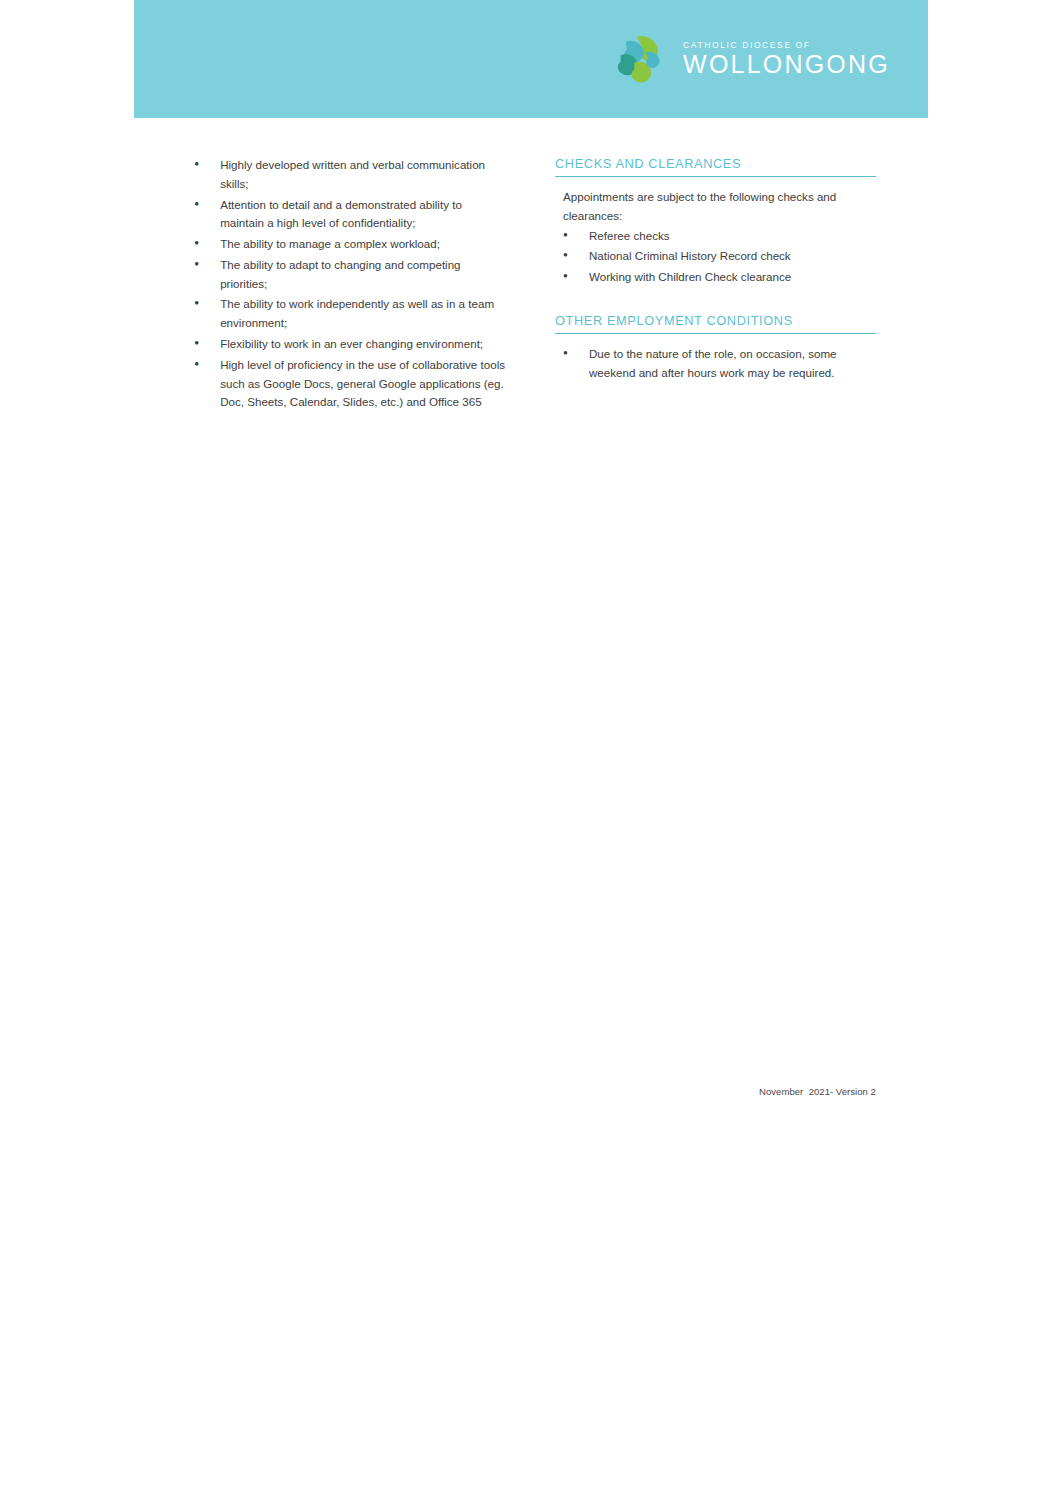CATHOLIC DIOCESE OF WOLLONGONG
Highly developed written and verbal communication skills;
Attention to detail and a demonstrated ability to maintain a high level of confidentiality;
The ability to manage a complex workload;
The ability to adapt to changing and competing priorities;
The ability to work independently as well as in a team environment;
Flexibility to work in an ever changing environment;
High level of proficiency in the use of collaborative tools such as Google Docs, general Google applications (eg. Doc, Sheets, Calendar, Slides, etc.) and Office 365
CHECKS AND CLEARANCES
Appointments are subject to the following checks and clearances:
Referee checks
National Criminal History Record check
Working with Children Check clearance
OTHER EMPLOYMENT CONDITIONS
Due to the nature of the role, on occasion, some weekend and after hours work may be required.
November 2021- Version 2